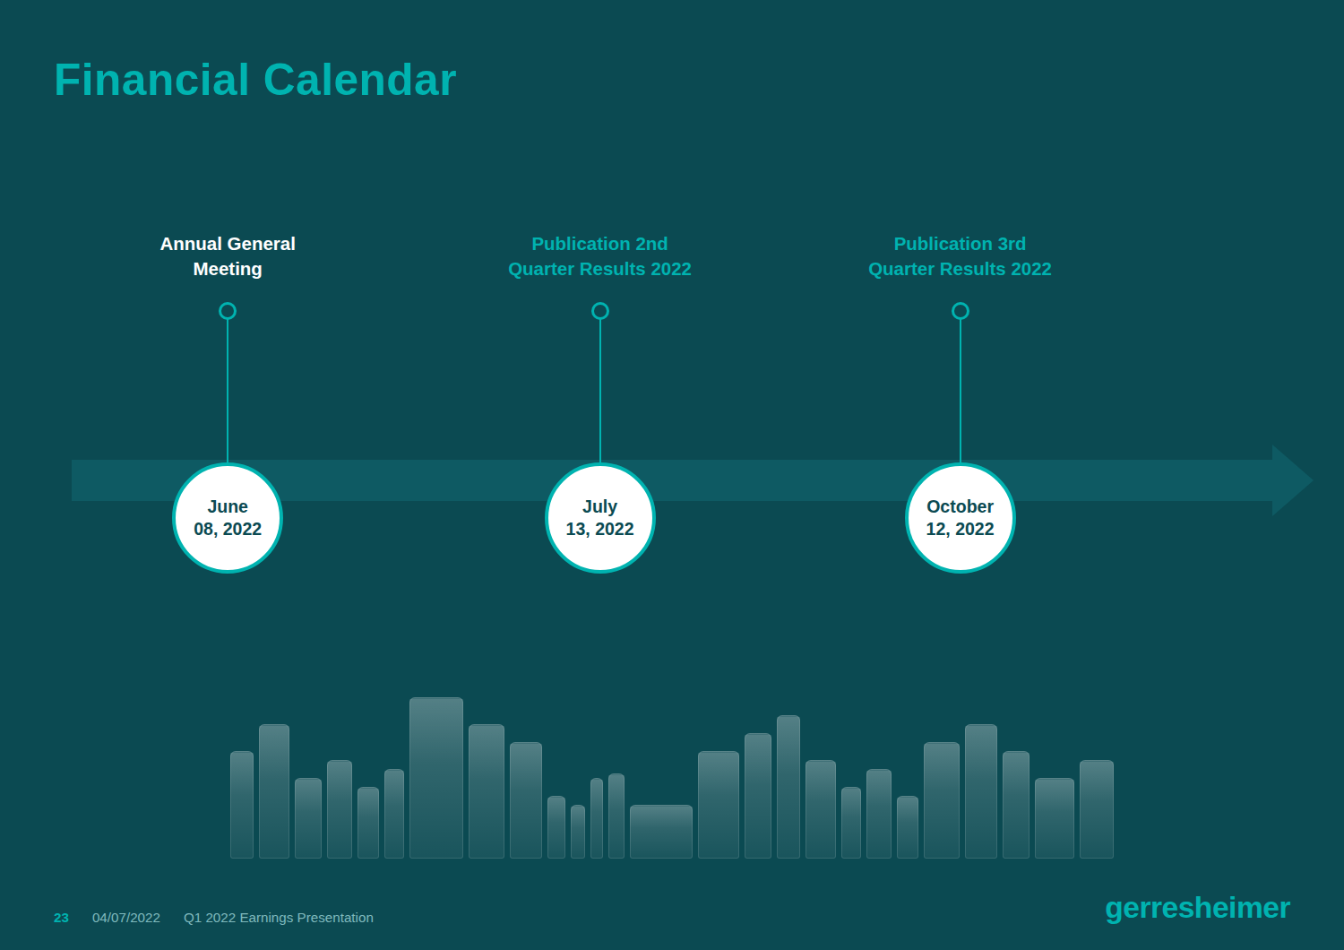Financial Calendar
Annual General
Meeting
June 08, 2022
Publication 2nd
Quarter Results 2022
July 13, 2022
Publication 3rd
Quarter Results 2022
October 12, 2022
23 04/07/2022 Q1 2022 Earnings Presentation
gerresheimer